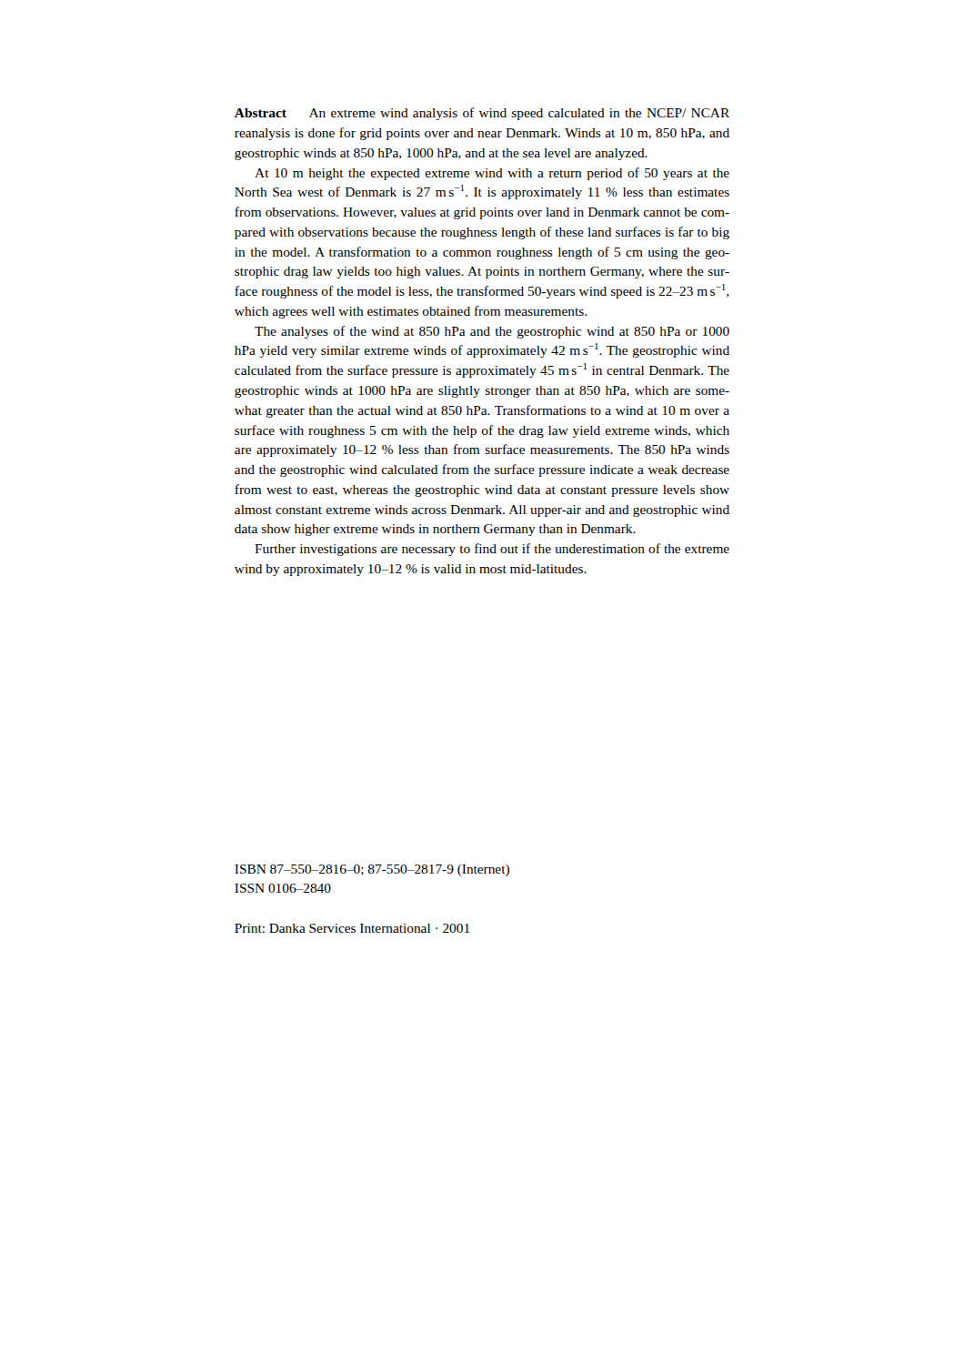Abstract An extreme wind analysis of wind speed calculated in the NCEP/ NCAR reanalysis is done for grid points over and near Denmark. Winds at 10 m, 850 hPa, and geostrophic winds at 850 hPa, 1000 hPa, and at the sea level are analyzed.
At 10 m height the expected extreme wind with a return period of 50 years at the North Sea west of Denmark is 27 m s−1. It is approximately 11 % less than estimates from observations. However, values at grid points over land in Denmark cannot be compared with observations because the roughness length of these land surfaces is far to big in the model. A transformation to a common roughness length of 5 cm using the geostrophic drag law yields too high values. At points in northern Germany, where the surface roughness of the model is less, the transformed 50-years wind speed is 22–23 m s−1, which agrees well with estimates obtained from measurements.
The analyses of the wind at 850 hPa and the geostrophic wind at 850 hPa or 1000 hPa yield very similar extreme winds of approximately 42 m s−1. The geostrophic wind calculated from the surface pressure is approximately 45 m s−1 in central Denmark. The geostrophic winds at 1000 hPa are slightly stronger than at 850 hPa, which are somewhat greater than the actual wind at 850 hPa. Transformations to a wind at 10 m over a surface with roughness 5 cm with the help of the drag law yield extreme winds, which are approximately 10–12 % less than from surface measurements. The 850 hPa winds and the geostrophic wind calculated from the surface pressure indicate a weak decrease from west to east, whereas the geostrophic wind data at constant pressure levels show almost constant extreme winds across Denmark. All upper-air and and geostrophic wind data show higher extreme winds in northern Germany than in Denmark.
Further investigations are necessary to find out if the underestimation of the extreme wind by approximately 10–12 % is valid in most mid-latitudes.
ISBN 87–550–2816–0; 87-550–2817-9 (Internet)
ISSN 0106–2840
Print: Danka Services International · 2001